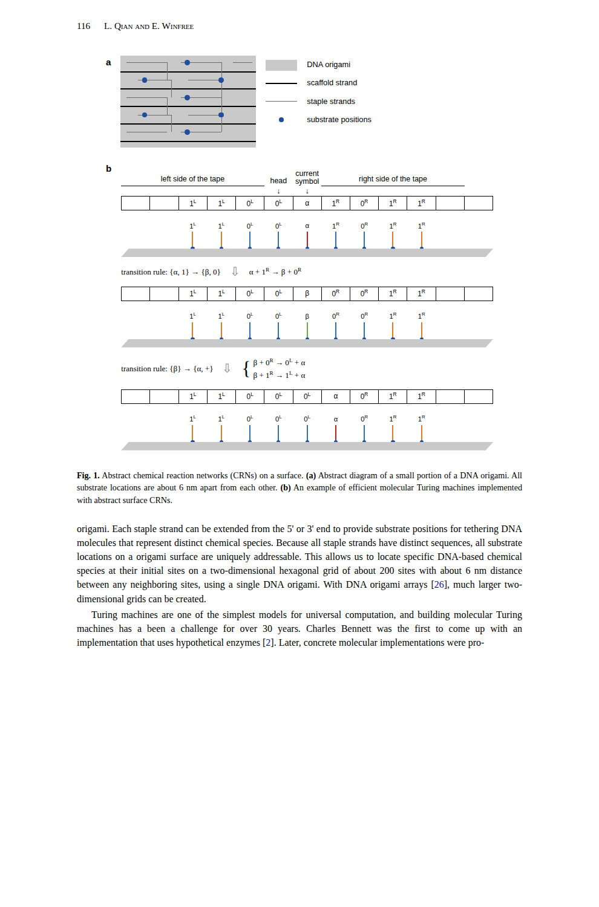116 L. Qian and E. Winfree
a
DNA origami scaffold strand staple strands substrate positions
b
left side of the tape head current
symbol right side of the tape
↓ ↓
| | | 1 L | 1 L | 0 L | 0 L | α | 1 R | 0 R | 1 R | 1 R | | |
1L
1L
0L
0L
α
1R
0R
1R
1R
transition rule: {α, 1} → {β, 0} ⇩ α + 1R → β + 0R
| | | 1 L | 1 L | 0 L | 0 L | β | 0 R | 0 R | 1 R | 1 R | | |
1L
1L
0L
0L
β
0R
0R
1R
1R
transition rule: {β} → {α, +} ⇩ { β + 0R → 0L + α β + 1R → 1L + α
| | | 1 L | 1 L | 0 L | 0 L | 0 L | α | 0 R | 1 R | 1 R | | |
1L
1L
0L
0L
0L
α
0R
1R
1R
Fig. 1. Abstract chemical reaction networks (CRNs) on a surface. (a) Abstract diagram of a small portion of a DNA origami. All substrate locations are about 6 nm apart from each other. (b) An example of efficient molecular Turing machines implemented with abstract surface CRNs.
origami. Each staple strand can be extended from the 5' or 3' end to provide substrate positions for tethering DNA molecules that represent distinct chemical species. Because all staple strands have distinct sequences, all substrate locations on a origami surface are uniquely addressable. This allows us to locate specific DNA-based chemical species at their initial sites on a two-dimensional hexagonal grid of about 200 sites with about 6 nm distance between any neighboring sites, using a single DNA origami. With DNA origami arrays [26], much larger two-dimensional grids can be created.
Turing machines are one of the simplest models for universal computation, and building molecular Turing machines has a been a challenge for over 30 years. Charles Bennett was the first to come up with an implementation that uses hypothetical enzymes [2]. Later, concrete molecular implementations were pro-